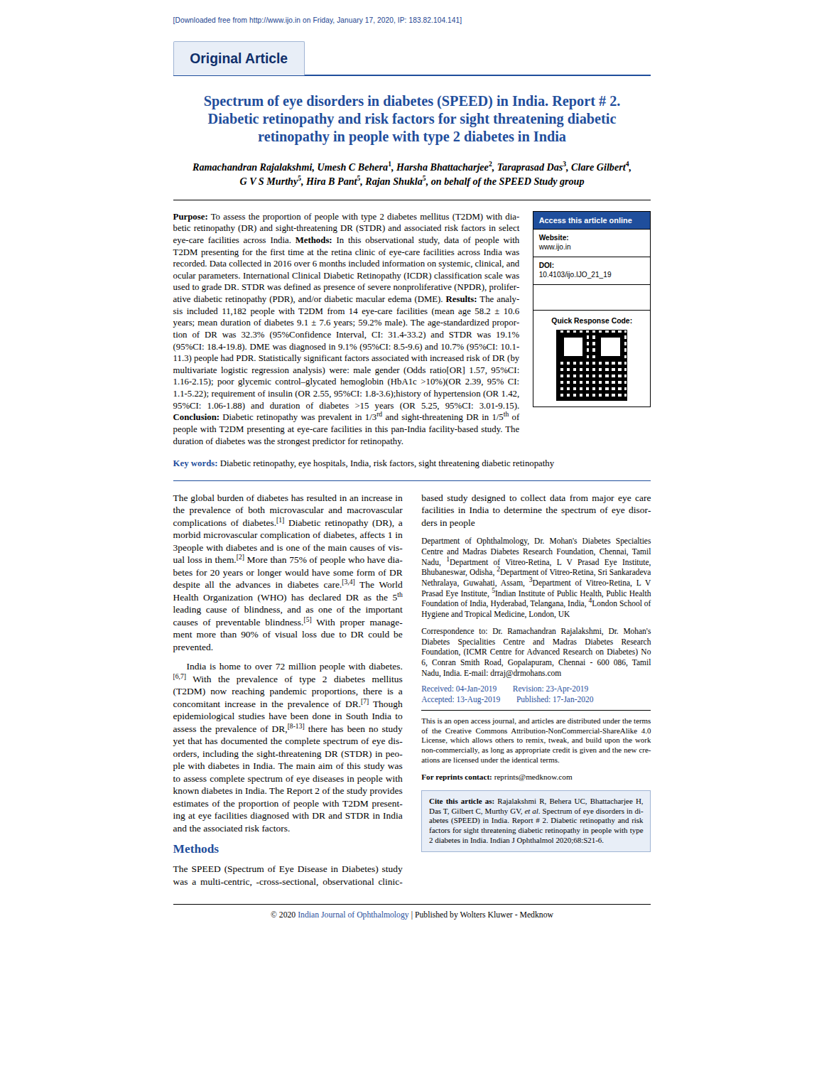[Downloaded free from http://www.ijo.in on Friday, January 17, 2020, IP: 183.82.104.141]
Original Article
Spectrum of eye disorders in diabetes (SPEED) in India. Report # 2. Diabetic retinopathy and risk factors for sight threatening diabetic retinopathy in people with type 2 diabetes in India
Ramachandran Rajalakshmi, Umesh C Behera1, Harsha Bhattacharjee2, Taraprasad Das3, Clare Gilbert4,
G V S Murthy5, Hira B Pant5, Rajan Shukla5, on behalf of the SPEED Study group
Purpose: To assess the proportion of people with type 2 diabetes mellitus (T2DM) with diabetic retinopathy (DR) and sight-threatening DR (STDR) and associated risk factors in select eye-care facilities across India. Methods: In this observational study, data of people with T2DM presenting for the first time at the retina clinic of eye-care facilities across India was recorded. Data collected in 2016 over 6 months included information on systemic, clinical, and ocular parameters. International Clinical Diabetic Retinopathy (ICDR) classification scale was used to grade DR. STDR was defined as presence of severe nonproliferative (NPDR), proliferative diabetic retinopathy (PDR), and/or diabetic macular edema (DME). Results: The analysis included 11,182 people with T2DM from 14 eye-care facilities (mean age 58.2 ± 10.6 years; mean duration of diabetes 9.1 ± 7.6 years; 59.2% male). The age-standardized proportion of DR was 32.3% (95%Confidence Interval, CI: 31.4-33.2) and STDR was 19.1% (95%CI: 18.4-19.8). DME was diagnosed in 9.1% (95%CI: 8.5-9.6) and 10.7% (95%CI: 10.1-11.3) people had PDR. Statistically significant factors associated with increased risk of DR (by multivariate logistic regression analysis) were: male gender (Odds ratio[OR] 1.57, 95%CI: 1.16-2.15); poor glycemic control–glycated hemoglobin (HbA1c >10%)(OR 2.39, 95% CI: 1.1-5.22); requirement of insulin (OR 2.55, 95%CI: 1.8-3.6);history of hypertension (OR 1.42, 95%CI: 1.06-1.88) and duration of diabetes >15 years (OR 5.25, 95%CI: 3.01-9.15). Conclusion: Diabetic retinopathy was prevalent in 1/3rd and sight-threatening DR in 1/5th of people with T2DM presenting at eye-care facilities in this pan-India facility-based study. The duration of diabetes was the strongest predictor for retinopathy.
Access this article online
Website:
www.ijo.in
DOI:
10.4103/ijo.IJO_21_19
Quick Response Code:
Key words: Diabetic retinopathy, eye hospitals, India, risk factors, sight threatening diabetic retinopathy
The global burden of diabetes has resulted in an increase in the prevalence of both microvascular and macrovascular complications of diabetes.[1] Diabetic retinopathy (DR), a morbid microvascular complication of diabetes, affects 1 in 3people with diabetes and is one of the main causes of visual loss in them.[2] More than 75% of people who have diabetes for 20 years or longer would have some form of DR despite all the advances in diabetes care.[3,4] The World Health Organization (WHO) has declared DR as the 5th leading cause of blindness, and as one of the important causes of preventable blindness.[5] With proper management more than 90% of visual loss due to DR could be prevented.
India is home to over 72 million people with diabetes.[6,7] With the prevalence of type 2 diabetes mellitus (T2DM) now reaching pandemic proportions, there is a concomitant increase in the prevalence of DR.[7] Though epidemiological studies have been done in South India to assess the prevalence of DR,[8-13] there has been no study yet that has documented the complete spectrum of eye disorders, including the sight-threatening DR (STDR) in people with diabetes in India. The main aim of this study was to assess complete spectrum of eye diseases in people with known diabetes in India. The Report 2 of the study provides estimates of the proportion of people with T2DM presenting at eye facilities diagnosed with DR and STDR in India and the associated risk factors.
Methods
The SPEED (Spectrum of Eye Disease in Diabetes) study was a multi-centric, -cross-sectional, observational clinic-based study designed to collect data from major eye care facilities in India to determine the spectrum of eye disorders in people
Department of Ophthalmology, Dr. Mohan's Diabetes Specialties Centre and Madras Diabetes Research Foundation, Chennai, Tamil Nadu, 1Department of Vitreo-Retina, L V Prasad Eye Institute, Bhubaneswar, Odisha, 2Department of Vitreo-Retina, Sri Sankaradeva Nethralaya, Guwahati, Assam, 3Department of Vitreo-Retina, L V Prasad Eye Institute, 5Indian Institute of Public Health, Public Health Foundation of India, Hyderabad, Telangana, India, 4London School of Hygiene and Tropical Medicine, London, UK
Correspondence to: Dr. Ramachandran Rajalakshmi, Dr. Mohan's Diabetes Specialities Centre and Madras Diabetes Research Foundation, (ICMR Centre for Advanced Research on Diabetes) No 6, Conran Smith Road, Gopalapuram, Chennai - 600 086, Tamil Nadu, India. E-mail: drraj@drmohans.com
Received: 04-Jan-2019 Revision: 23-Apr-2019
Accepted: 13-Aug-2019 Published: 17-Jan-2020
This is an open access journal, and articles are distributed under the terms of the Creative Commons Attribution-NonCommercial-ShareAlike 4.0 License, which allows others to remix, tweak, and build upon the work non-commercially, as long as appropriate credit is given and the new creations are licensed under the identical terms.
For reprints contact: reprints@medknow.com
Cite this article as: Rajalakshmi R, Behera UC, Bhattacharjee H, Das T, Gilbert C, Murthy GV, et al. Spectrum of eye disorders in diabetes (SPEED) in India. Report # 2. Diabetic retinopathy and risk factors for sight threatening diabetic retinopathy in people with type 2 diabetes in India. Indian J Ophthalmol 2020;68:S21-6.
© 2020 Indian Journal of Ophthalmology | Published by Wolters Kluwer - Medknow